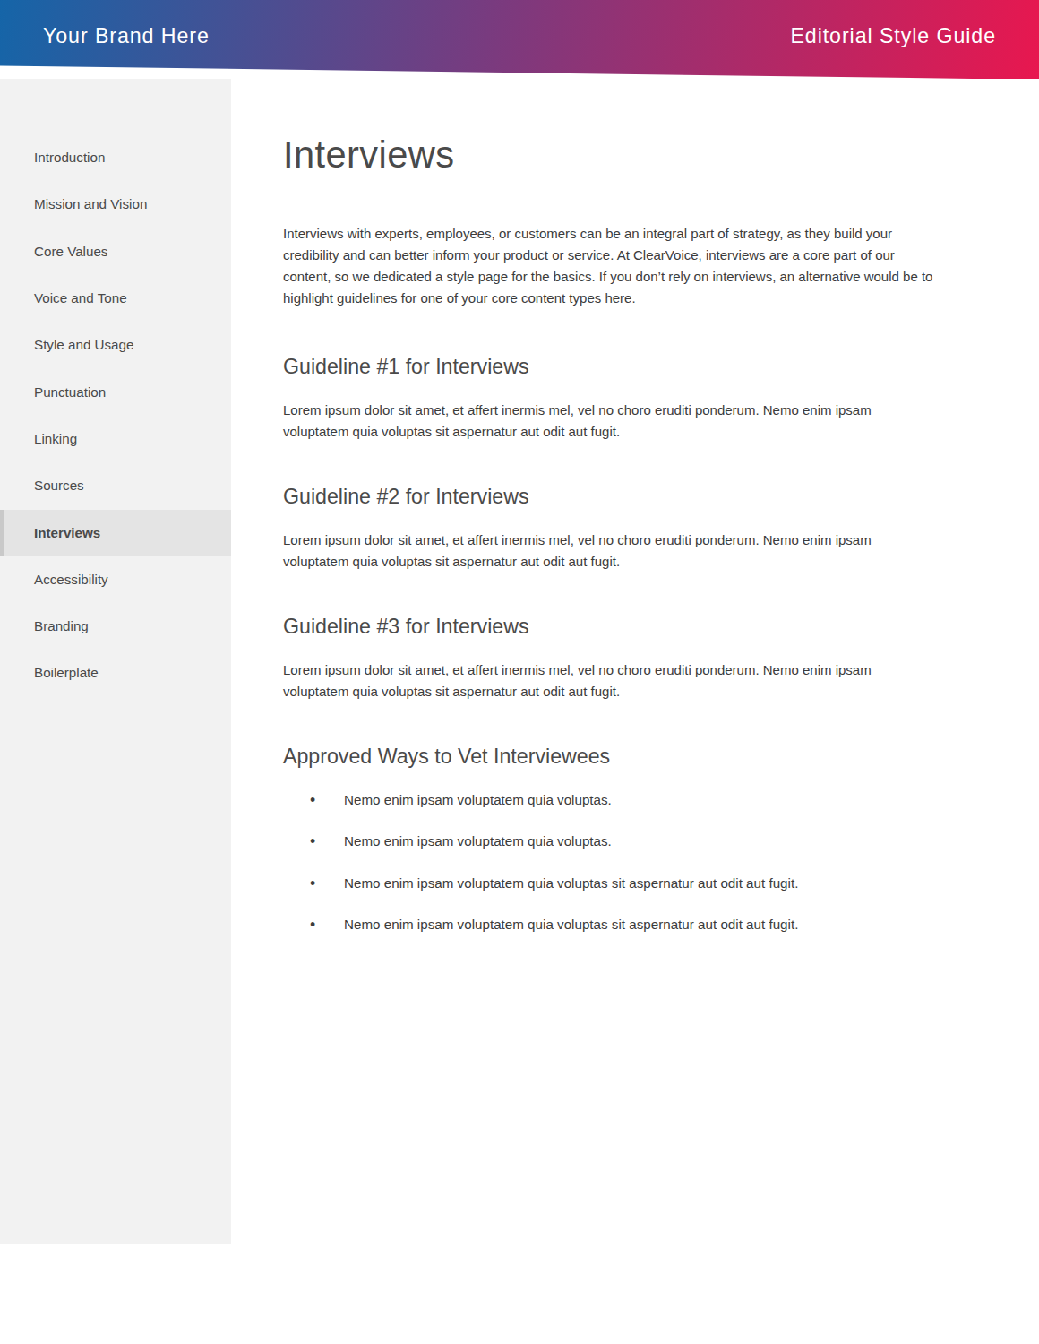Your Brand Here
Editorial Style Guide
Introduction
Mission and Vision
Core Values
Voice and Tone
Style and Usage
Punctuation
Linking
Sources
Interviews
Accessibility
Branding
Boilerplate
Interviews
Interviews with experts, employees, or customers can be an integral part of strategy, as they build your credibility and can better inform your product or service. At ClearVoice, interviews are a core part of our content, so we dedicated a style page for the basics. If you don’t rely on interviews, an alternative would be to highlight guidelines for one of your core content types here.
Guideline #1 for Interviews
Lorem ipsum dolor sit amet, et affert inermis mel, vel no choro eruditi ponderum. Nemo enim ipsam voluptatem quia voluptas sit aspernatur aut odit aut fugit.
Guideline #2 for Interviews
Lorem ipsum dolor sit amet, et affert inermis mel, vel no choro eruditi ponderum. Nemo enim ipsam voluptatem quia voluptas sit aspernatur aut odit aut fugit.
Guideline #3 for Interviews
Lorem ipsum dolor sit amet, et affert inermis mel, vel no choro eruditi ponderum. Nemo enim ipsam voluptatem quia voluptas sit aspernatur aut odit aut fugit.
Approved Ways to Vet Interviewees
Nemo enim ipsam voluptatem quia voluptas.
Nemo enim ipsam voluptatem quia voluptas.
Nemo enim ipsam voluptatem quia voluptas sit aspernatur aut odit aut fugit.
Nemo enim ipsam voluptatem quia voluptas sit aspernatur aut odit aut fugit.